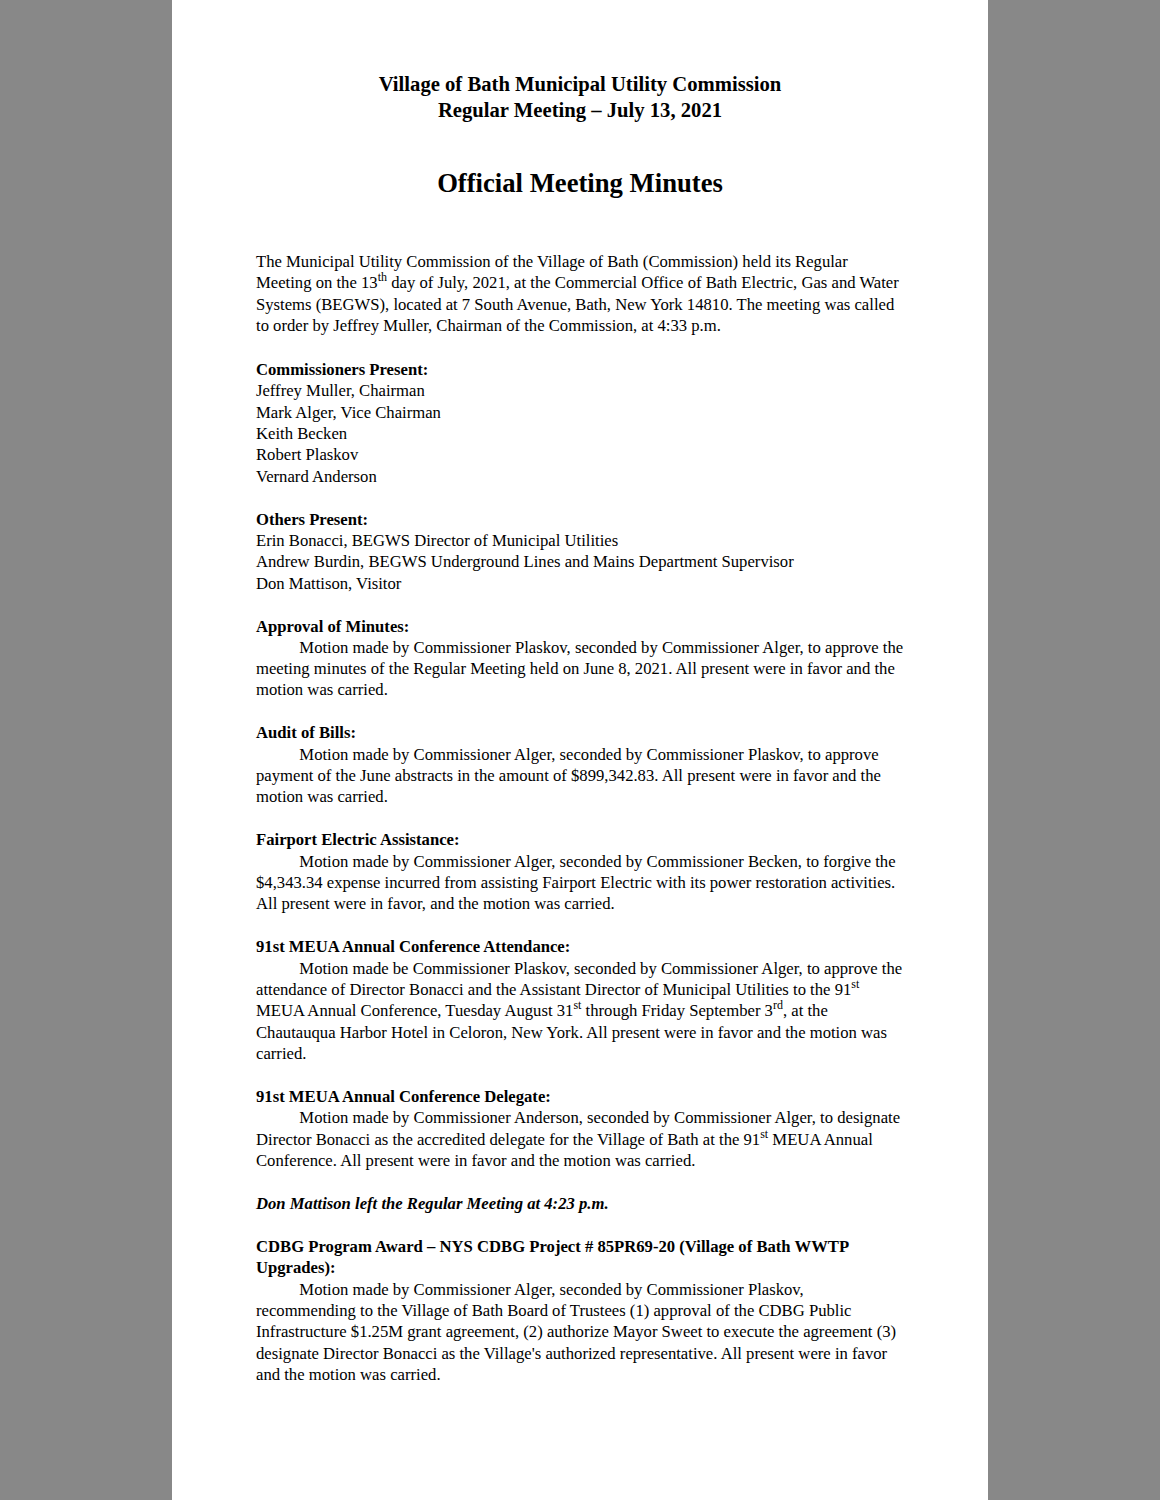Village of Bath Municipal Utility Commission
Regular Meeting – July 13, 2021
Official Meeting Minutes
The Municipal Utility Commission of the Village of Bath (Commission) held its Regular Meeting on the 13th day of July, 2021, at the Commercial Office of Bath Electric, Gas and Water Systems (BEGWS), located at 7 South Avenue, Bath, New York 14810. The meeting was called to order by Jeffrey Muller, Chairman of the Commission, at 4:33 p.m.
Commissioners Present:
Jeffrey Muller, Chairman
Mark Alger, Vice Chairman
Keith Becken
Robert Plaskov
Vernard Anderson
Others Present:
Erin Bonacci, BEGWS Director of Municipal Utilities
Andrew Burdin, BEGWS Underground Lines and Mains Department Supervisor
Don Mattison, Visitor
Approval of Minutes:
Motion made by Commissioner Plaskov, seconded by Commissioner Alger, to approve the meeting minutes of the Regular Meeting held on June 8, 2021. All present were in favor and the motion was carried.
Audit of Bills:
Motion made by Commissioner Alger, seconded by Commissioner Plaskov, to approve payment of the June abstracts in the amount of $899,342.83. All present were in favor and the motion was carried.
Fairport Electric Assistance:
Motion made by Commissioner Alger, seconded by Commissioner Becken, to forgive the $4,343.34 expense incurred from assisting Fairport Electric with its power restoration activities. All present were in favor, and the motion was carried.
91st MEUA Annual Conference Attendance:
Motion made be Commissioner Plaskov, seconded by Commissioner Alger, to approve the attendance of Director Bonacci and the Assistant Director of Municipal Utilities to the 91st MEUA Annual Conference, Tuesday August 31st through Friday September 3rd, at the Chautauqua Harbor Hotel in Celoron, New York. All present were in favor and the motion was carried.
91st MEUA Annual Conference Delegate:
Motion made by Commissioner Anderson, seconded by Commissioner Alger, to designate Director Bonacci as the accredited delegate for the Village of Bath at the 91st MEUA Annual Conference. All present were in favor and the motion was carried.
Don Mattison left the Regular Meeting at 4:23 p.m.
CDBG Program Award – NYS CDBG Project # 85PR69-20 (Village of Bath WWTP Upgrades):
Motion made by Commissioner Alger, seconded by Commissioner Plaskov, recommending to the Village of Bath Board of Trustees (1) approval of the CDBG Public Infrastructure $1.25M grant agreement, (2) authorize Mayor Sweet to execute the agreement (3) designate Director Bonacci as the Village's authorized representative. All present were in favor and the motion was carried.